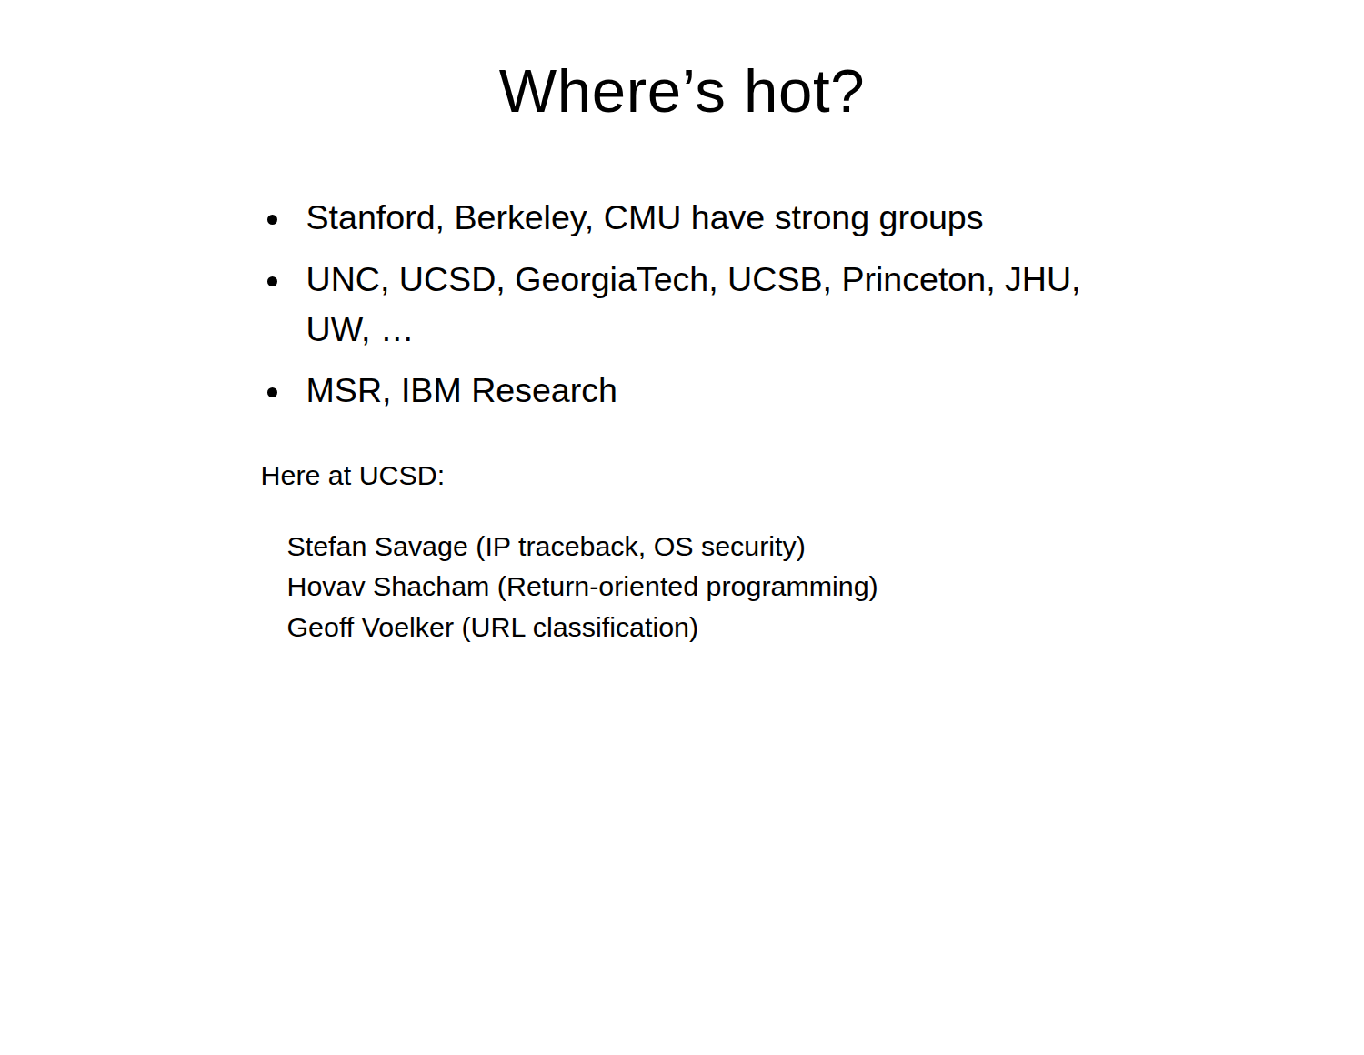Where’s hot?
Stanford, Berkeley, CMU have strong groups
UNC, UCSD, GeorgiaTech, UCSB, Princeton, JHU, UW, …
MSR, IBM Research
Here at UCSD:
Stefan Savage (IP traceback, OS security)
Hovav Shacham (Return-oriented programming)
Geoff Voelker (URL classification)